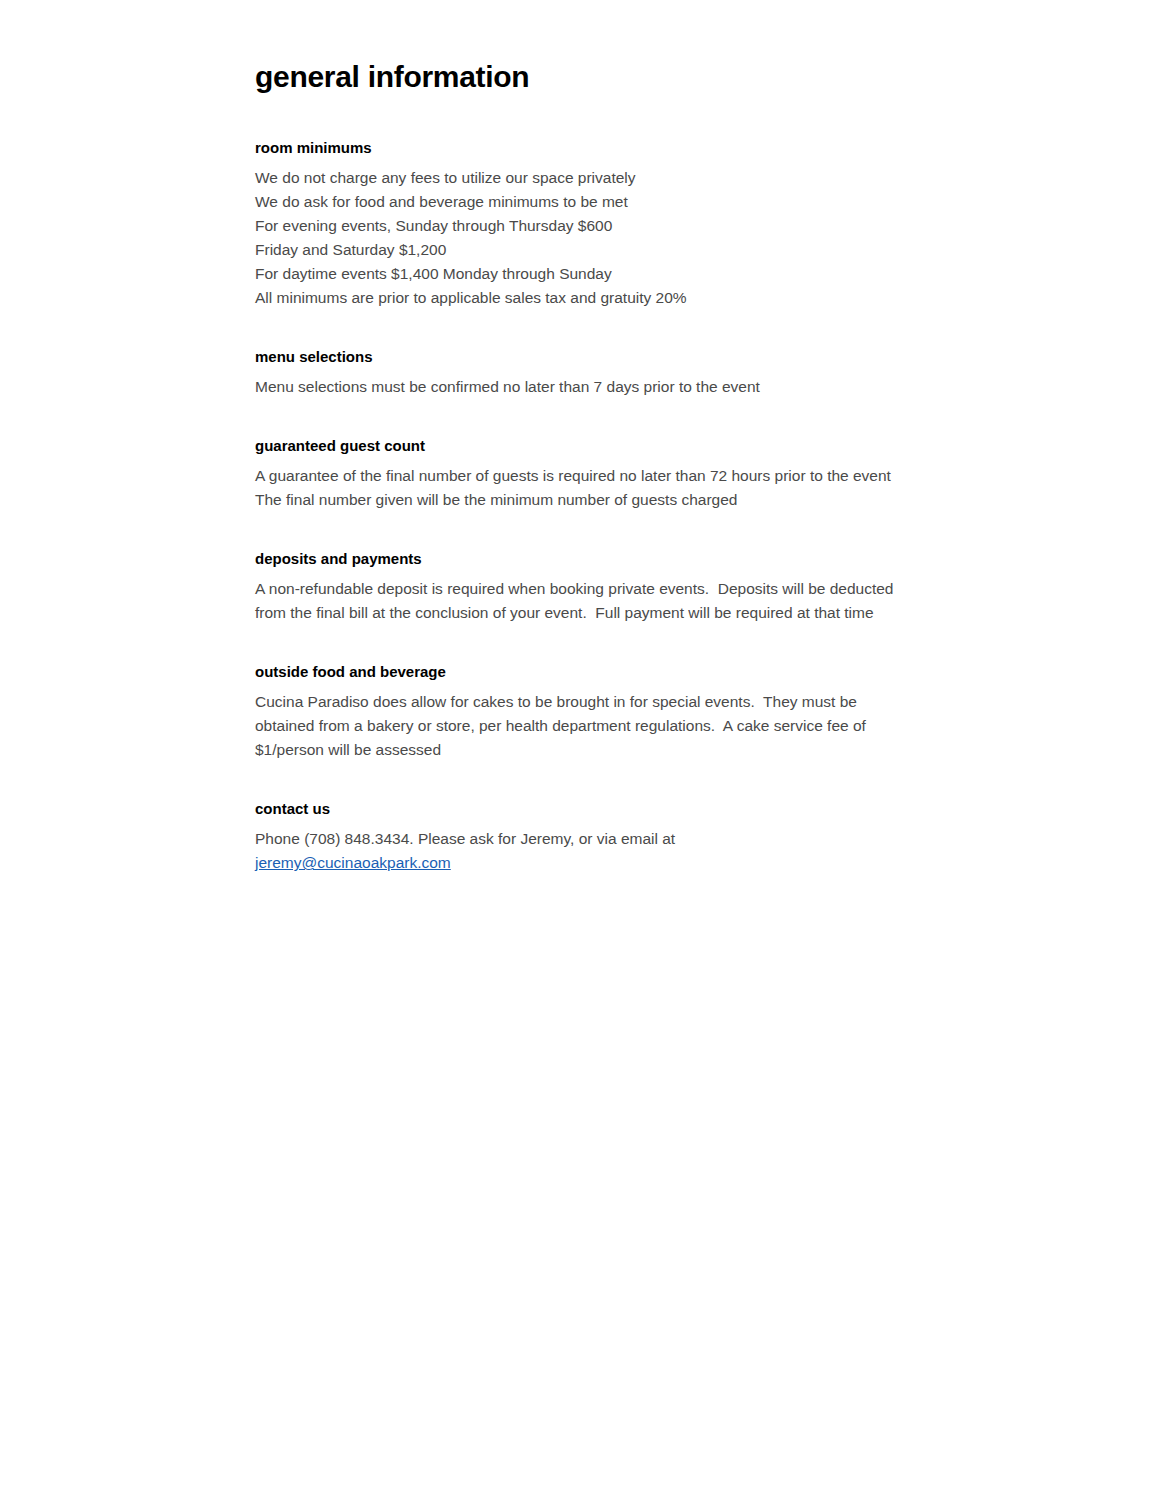general information
room minimums
We do not charge any fees to utilize our space privately
We do ask for food and beverage minimums to be met
For evening events, Sunday through Thursday $600
Friday and Saturday $1,200
For daytime events $1,400 Monday through Sunday
All minimums are prior to applicable sales tax and gratuity 20%
menu selections
Menu selections must be confirmed no later than 7 days prior to the event
guaranteed guest count
A guarantee of the final number of guests is required no later than 72 hours prior to the event The final number given will be the minimum number of guests charged
deposits and payments
A non-refundable deposit is required when booking private events. Deposits will be deducted from the final bill at the conclusion of your event. Full payment will be required at that time
outside food and beverage
Cucina Paradiso does allow for cakes to be brought in for special events. They must be obtained from a bakery or store, per health department regulations. A cake service fee of $1/person will be assessed
contact us
Phone (708) 848.3434. Please ask for Jeremy, or via email at
jeremy@cucinaoakpark.com